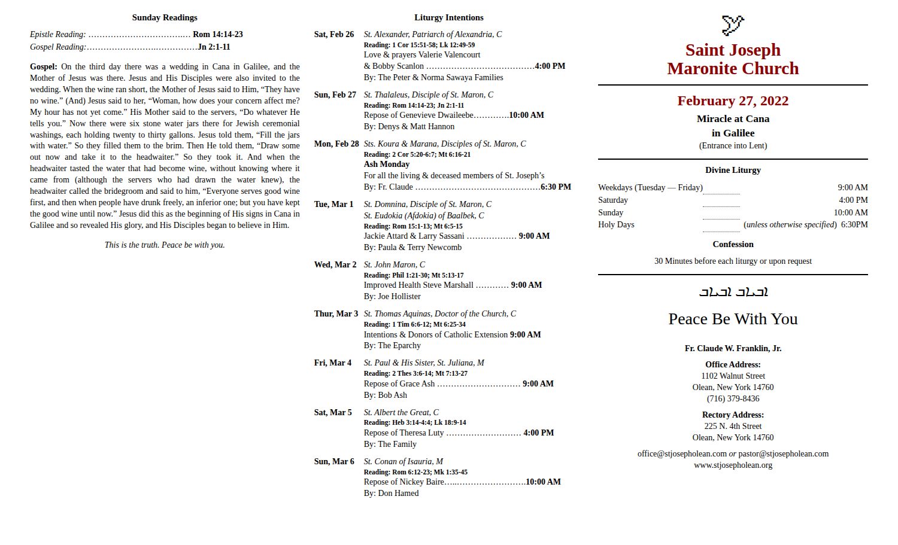Sunday Readings
Epistle Reading: …………………………….… Rom 14:14-23
Gospel Reading:…………………….……………Jn 2:1-11
Gospel: On the third day there was a wedding in Cana in Galilee, and the Mother of Jesus was there. Jesus and His Disciples were also invited to the wedding. When the wine ran short, the Mother of Jesus said to Him, “They have no wine.” (And) Jesus said to her, “Woman, how does your concern affect me? My hour has not yet come.” His Mother said to the servers, “Do whatever He tells you.” Now there were six stone water jars there for Jewish ceremonial washings, each holding twenty to thirty gallons. Jesus told them, “Fill the jars with water.” So they filled them to the brim. Then He told them, “Draw some out now and take it to the headwaiter.” So they took it. And when the headwaiter tasted the water that had become wine, without knowing where it came from (although the servers who had drawn the water knew), the headwaiter called the bridegroom and said to him, “Everyone serves good wine first, and then when people have drunk freely, an inferior one; but you have kept the good wine until now.” Jesus did this as the beginning of His signs in Cana in Galilee and so revealed His glory, and His Disciples began to believe in Him.
This is the truth. Peace be with you.
Liturgy Intentions
| Sat, Feb 26 | St. Alexander, Patriarch of Alexandria, C Reading: 1 Cor 15:51-58; Lk 12:49-59 Love & prayers Valerie Valencourt & Bobby Scanlon ………………………………… 4:00 PM By: The Peter & Norma Sawaya Families |
| Sun, Feb 27 | St. Thalaleus, Disciple of St. Maron, C Reading: Rom 14:14-23; Jn 2:1-11 Repose of Genevieve Dwaileebe …………. 10:00 AM By: Denys & Matt Hannon |
| Mon, Feb 28 | Sts. Koura & Marana, Disciples of St. Maron, C Reading: 2 Cor 5:20-6:7; Mt 6:16-21 Ash Monday For all the living & deceased members of St. Joseph’s By: Fr. Claude ……………………………………… 6:30 PM |
| Tue, Mar 1 | St. Domnina, Disciple of St. Maron, C St. Eudokia (Afdokia) of Baalbek, C Reading: Rom 15:1-13; Mt 6:5-15 Jackie Attard & Larry Sassani ……………… 9:00 AM By: Paula & Terry Newcomb |
| Wed, Mar 2 | St. John Maron, C Reading: Phil 1:21-30; Mt 5:13-17 Improved Health Steve Marshall ………… 9:00 AM By: Joe Hollister |
| Thur, Mar 3 | St. Thomas Aquinas, Doctor of the Church, C Reading: 1 Tim 6:6-12; Mt 6:25-34 Intentions & Donors of Catholic Extension 9:00 AM By: The Eparchy |
| Fri, Mar 4 | St. Paul & His Sister, St. Juliana, M Reading: 2 Thes 3:6-14; Mt 7:13-27 Repose of Grace Ash ………………………… 9:00 AM By: Bob Ash |
| Sat, Mar 5 | St. Albert the Great, C Reading: Heb 3:14-4:4; Lk 18:9-14 Repose of Theresa Luty ……………………… 4:00 PM By: The Family |
| Sun, Mar 6 | St. Conan of Isauria, M Reading: Rom 6:12-23; Mk 1:35-45 Repose of Nickey Baire …..……………………. 10:00 AM By: Don Hamed |
🕊
Saint Joseph
Maronite Church
February 27, 2022
Miracle at Cana
in Galilee
(Entrance into Lent)
Divine Liturgy
| Weekdays (Tuesday — Friday) | | 9:00 AM |
| Saturday | | 4:00 PM |
| Sunday | | 10:00 AM |
| Holy Days | | ( unless otherwise specified ) 6:30PM |
Confession
30 Minutes before each liturgy or upon request
ܐܒܝܐܒ ܐܒܝܐܒ
Peace Be With You
Fr. Claude W. Franklin, Jr.
Office Address:
1102 Walnut Street
Olean, New York 14760
(716) 379-8436
Rectory Address:
225 N. 4th Street
Olean, New York 14760
office@stjosepholean.com or pastor@stjosepholean.com
www.stjosepholean.org